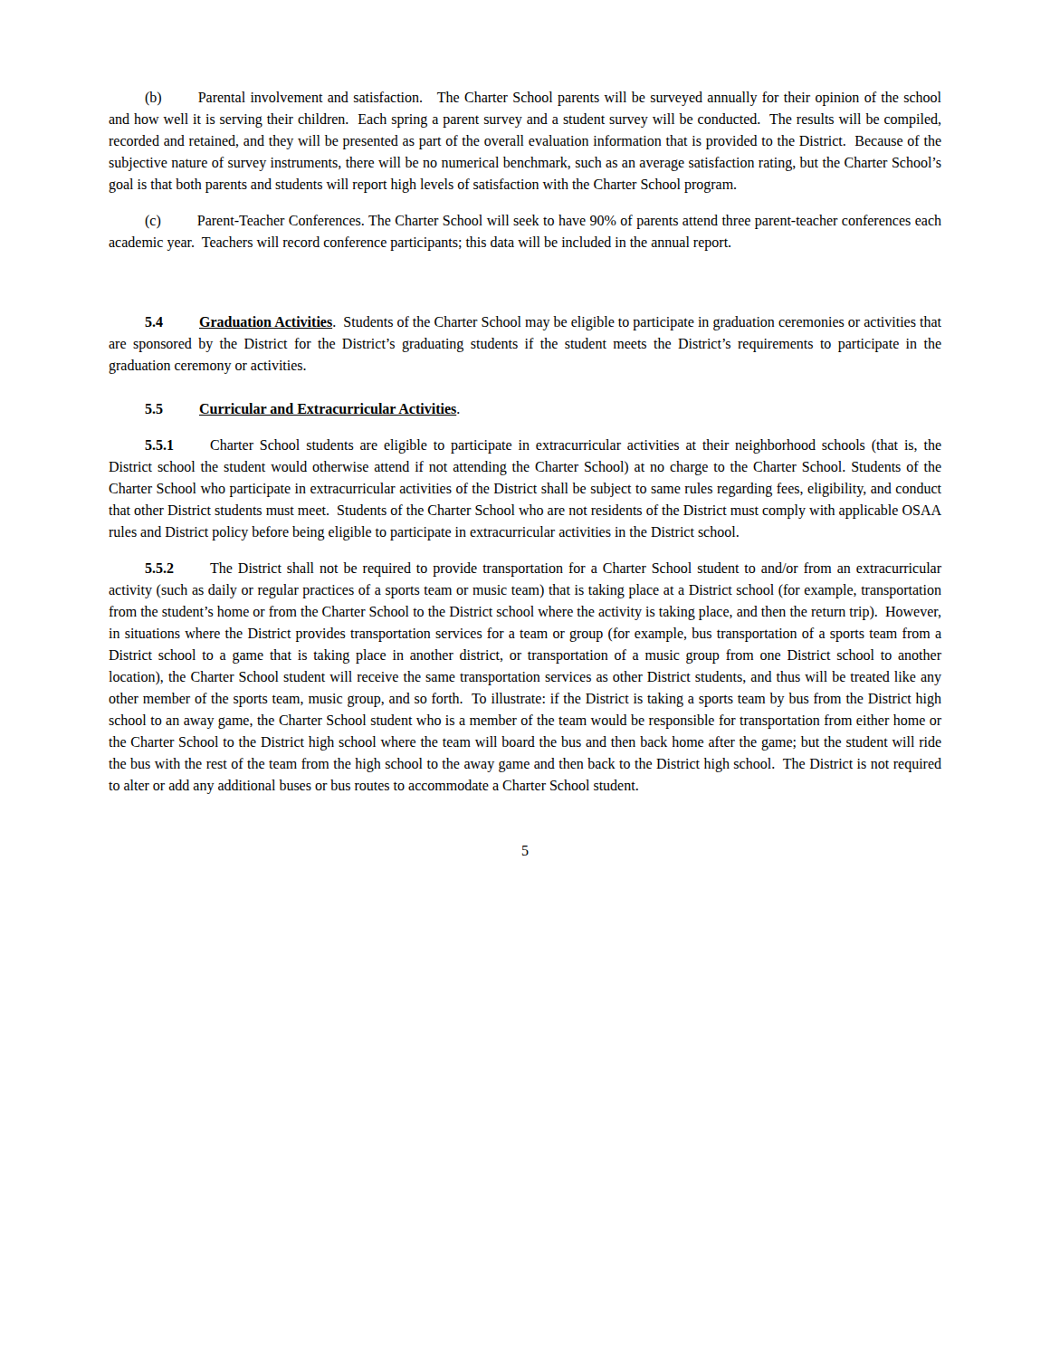(b) Parental involvement and satisfaction. The Charter School parents will be surveyed annually for their opinion of the school and how well it is serving their children. Each spring a parent survey and a student survey will be conducted. The results will be compiled, recorded and retained, and they will be presented as part of the overall evaluation information that is provided to the District. Because of the subjective nature of survey instruments, there will be no numerical benchmark, such as an average satisfaction rating, but the Charter School’s goal is that both parents and students will report high levels of satisfaction with the Charter School program.
(c) Parent-Teacher Conferences. The Charter School will seek to have 90% of parents attend three parent-teacher conferences each academic year. Teachers will record conference participants; this data will be included in the annual report.
5.4 Graduation Activities. Students of the Charter School may be eligible to participate in graduation ceremonies or activities that are sponsored by the District for the District’s graduating students if the student meets the District’s requirements to participate in the graduation ceremony or activities.
5.5 Curricular and Extracurricular Activities.
5.5.1 Charter School students are eligible to participate in extracurricular activities at their neighborhood schools (that is, the District school the student would otherwise attend if not attending the Charter School) at no charge to the Charter School. Students of the Charter School who participate in extracurricular activities of the District shall be subject to same rules regarding fees, eligibility, and conduct that other District students must meet. Students of the Charter School who are not residents of the District must comply with applicable OSAA rules and District policy before being eligible to participate in extracurricular activities in the District school.
5.5.2 The District shall not be required to provide transportation for a Charter School student to and/or from an extracurricular activity (such as daily or regular practices of a sports team or music team) that is taking place at a District school (for example, transportation from the student’s home or from the Charter School to the District school where the activity is taking place, and then the return trip). However, in situations where the District provides transportation services for a team or group (for example, bus transportation of a sports team from a District school to a game that is taking place in another district, or transportation of a music group from one District school to another location), the Charter School student will receive the same transportation services as other District students, and thus will be treated like any other member of the sports team, music group, and so forth. To illustrate: if the District is taking a sports team by bus from the District high school to an away game, the Charter School student who is a member of the team would be responsible for transportation from either home or the Charter School to the District high school where the team will board the bus and then back home after the game; but the student will ride the bus with the rest of the team from the high school to the away game and then back to the District high school. The District is not required to alter or add any additional buses or bus routes to accommodate a Charter School student.
5